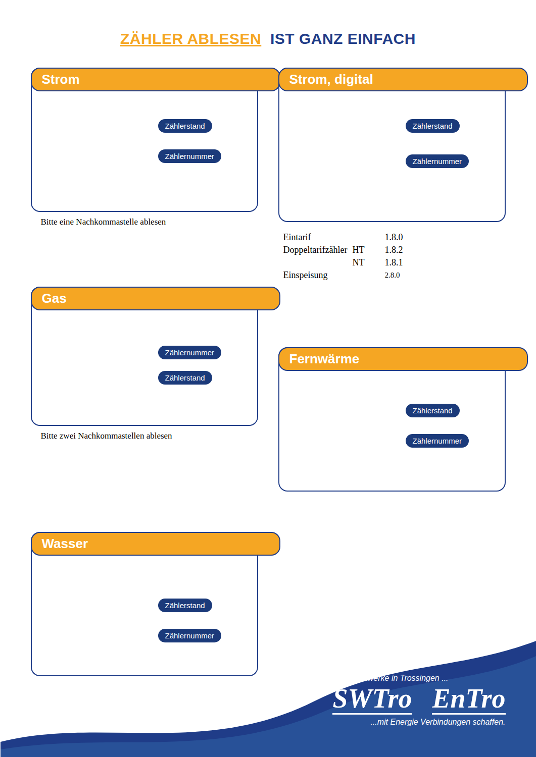ZÄHLER ABLESEN IST GANZ EINFACH
Strom
Zählerstand Zählernummer
Bitte eine Nachkommastelle ablesen
Strom, digital
Zählerstand Zählernummer
| Eintarif | | 1.8.0 |
| Doppeltarifzähler | HT | 1.8.2 |
| | NT | 1.8.1 |
| Einspeisung | | 2.8.0 |
Gas
Zählernummer Zählerstand
Bitte zwei Nachkommastellen ablesen
Fernwärme
Zählerstand Zählernummer
Wasser
Zählerstand Zählernummer
Ihre Stadtwerke in Trossingen ...
SWTro
EnTro
...mit Energie Verbindungen schaffen.